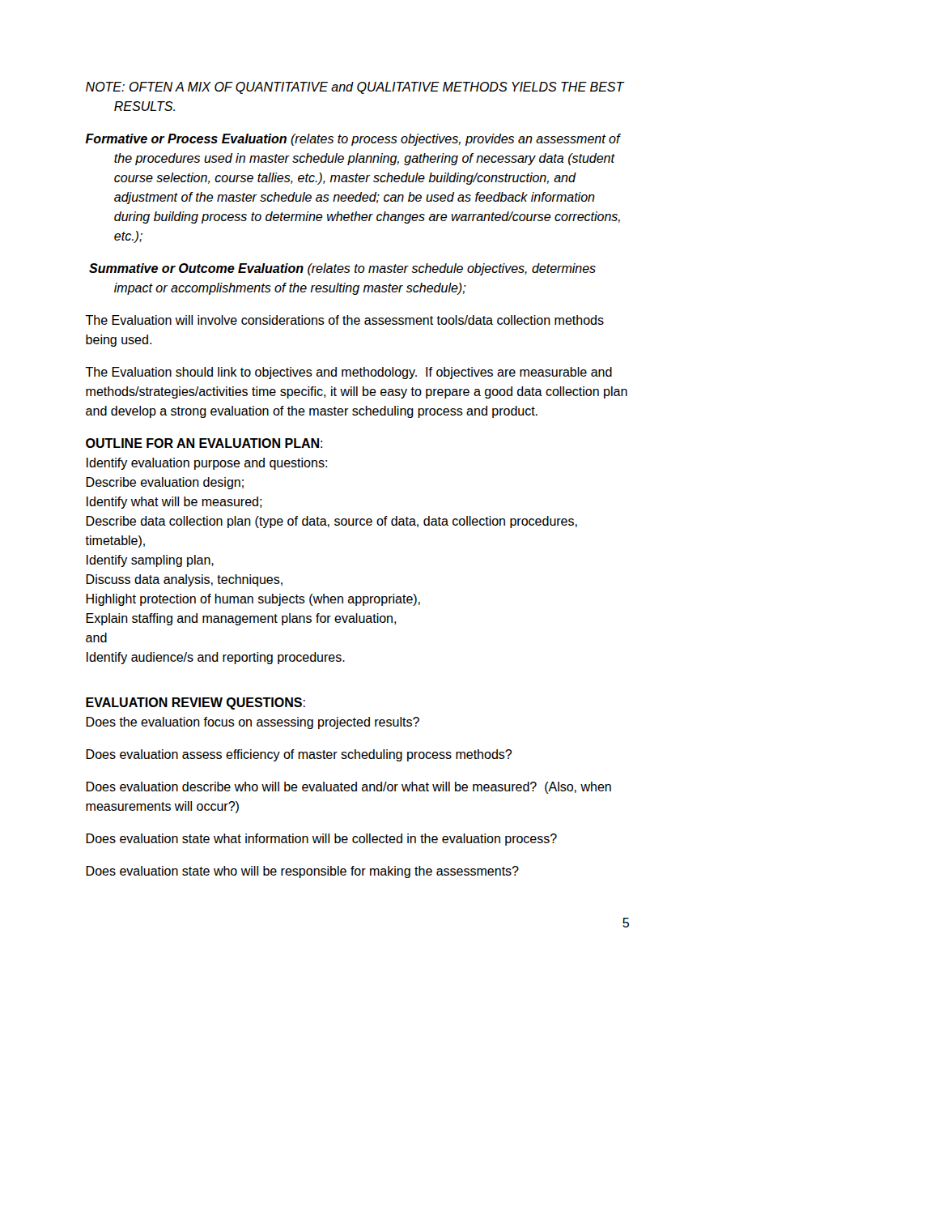NOTE: OFTEN A MIX OF QUANTITATIVE and QUALITATIVE METHODS YIELDS THE BEST RESULTS.
Formative or Process Evaluation (relates to process objectives, provides an assessment of the procedures used in master schedule planning, gathering of necessary data (student course selection, course tallies, etc.), master schedule building/construction, and adjustment of the master schedule as needed; can be used as feedback information during building process to determine whether changes are warranted/course corrections, etc.);
Summative or Outcome Evaluation (relates to master schedule objectives, determines impact or accomplishments of the resulting master schedule);
The Evaluation will involve considerations of the assessment tools/data collection methods being used.
The Evaluation should link to objectives and methodology. If objectives are measurable and methods/strategies/activities time specific, it will be easy to prepare a good data collection plan and develop a strong evaluation of the master scheduling process and product.
OUTLINE FOR AN EVALUATION PLAN:
Identify evaluation purpose and questions:
Describe evaluation design;
Identify what will be measured;
Describe data collection plan (type of data, source of data, data collection procedures, timetable),
Identify sampling plan,
Discuss data analysis, techniques,
Highlight protection of human subjects (when appropriate),
Explain staffing and management plans for evaluation,
and
Identify audience/s and reporting procedures.
EVALUATION REVIEW QUESTIONS:
Does the evaluation focus on assessing projected results?
Does evaluation assess efficiency of master scheduling process methods?
Does evaluation describe who will be evaluated and/or what will be measured? (Also, when measurements will occur?)
Does evaluation state what information will be collected in the evaluation process?
Does evaluation state who will be responsible for making the assessments?
5